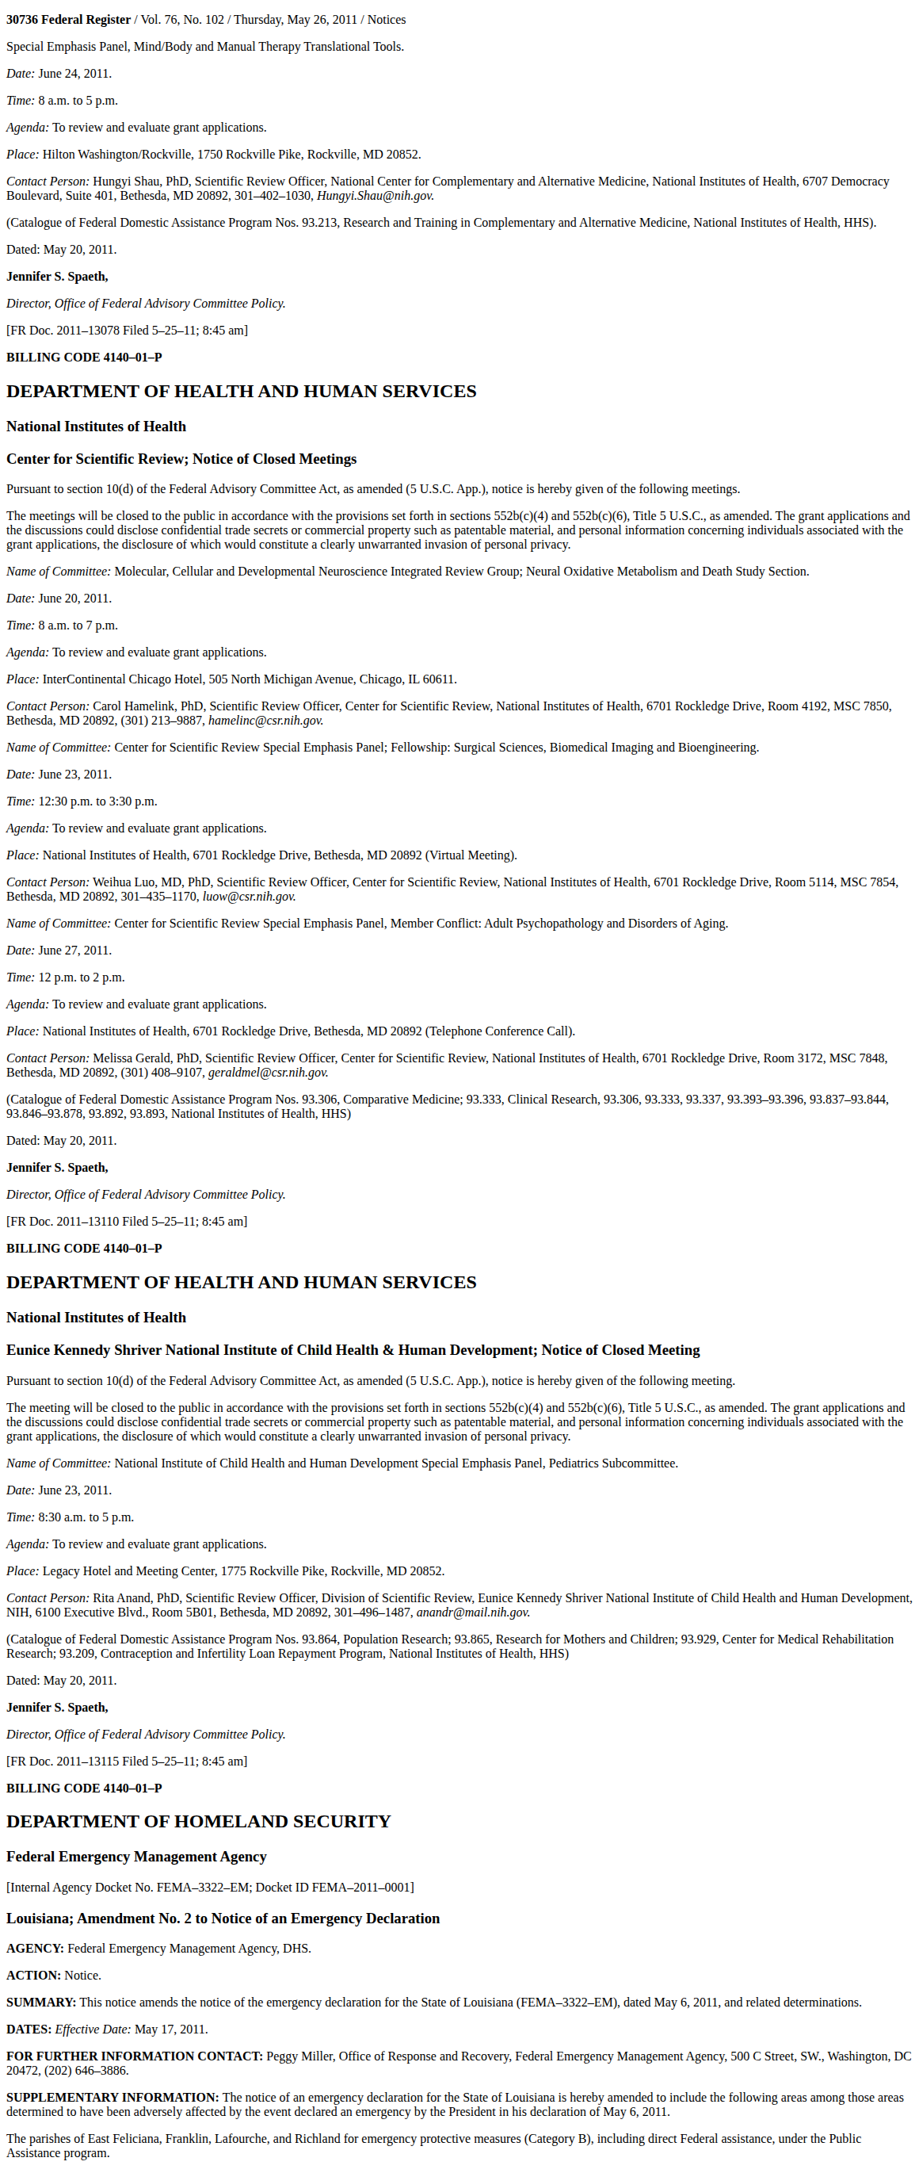30736 Federal Register / Vol. 76, No. 102 / Thursday, May 26, 2011 / Notices
Special Emphasis Panel, Mind/Body and Manual Therapy Translational Tools.
Date: June 24, 2011.
Time: 8 a.m. to 5 p.m.
Agenda: To review and evaluate grant applications.
Place: Hilton Washington/Rockville, 1750 Rockville Pike, Rockville, MD 20852.
Contact Person: Hungyi Shau, PhD, Scientific Review Officer, National Center for Complementary and Alternative Medicine, National Institutes of Health, 6707 Democracy Boulevard, Suite 401, Bethesda, MD 20892, 301–402–1030, Hungyi.Shau@nih.gov.
(Catalogue of Federal Domestic Assistance Program Nos. 93.213, Research and Training in Complementary and Alternative Medicine, National Institutes of Health, HHS).
Dated: May 20, 2011.
Jennifer S. Spaeth,
Director, Office of Federal Advisory Committee Policy.
[FR Doc. 2011–13078 Filed 5–25–11; 8:45 am]
BILLING CODE 4140–01–P
DEPARTMENT OF HEALTH AND HUMAN SERVICES
National Institutes of Health
Center for Scientific Review; Notice of Closed Meetings
Pursuant to section 10(d) of the Federal Advisory Committee Act, as amended (5 U.S.C. App.), notice is hereby given of the following meetings.
The meetings will be closed to the public in accordance with the provisions set forth in sections 552b(c)(4) and 552b(c)(6), Title 5 U.S.C., as amended. The grant applications and the discussions could disclose confidential trade secrets or commercial property such as patentable material, and personal information concerning individuals associated with the grant applications, the disclosure of which would constitute a clearly unwarranted invasion of personal privacy.
Name of Committee: Molecular, Cellular and Developmental Neuroscience Integrated Review Group; Neural Oxidative Metabolism and Death Study Section.
Date: June 20, 2011.
Time: 8 a.m. to 7 p.m.
Agenda: To review and evaluate grant applications.
Place: InterContinental Chicago Hotel, 505 North Michigan Avenue, Chicago, IL 60611.
Contact Person: Carol Hamelink, PhD, Scientific Review Officer, Center for Scientific Review, National Institutes of Health, 6701 Rockledge Drive, Room 4192, MSC 7850, Bethesda, MD 20892, (301) 213–9887, hamelinc@csr.nih.gov.
Name of Committee: Center for Scientific Review Special Emphasis Panel; Fellowship: Surgical Sciences, Biomedical Imaging and Bioengineering.
Date: June 23, 2011.
Time: 12:30 p.m. to 3:30 p.m.
Agenda: To review and evaluate grant applications.
Place: National Institutes of Health, 6701 Rockledge Drive, Bethesda, MD 20892 (Virtual Meeting).
Contact Person: Weihua Luo, MD, PhD, Scientific Review Officer, Center for Scientific Review, National Institutes of Health, 6701 Rockledge Drive, Room 5114, MSC 7854, Bethesda, MD 20892, 301–435–1170, luow@csr.nih.gov.
Name of Committee: Center for Scientific Review Special Emphasis Panel, Member Conflict: Adult Psychopathology and Disorders of Aging.
Date: June 27, 2011.
Time: 12 p.m. to 2 p.m.
Agenda: To review and evaluate grant applications.
Place: National Institutes of Health, 6701 Rockledge Drive, Bethesda, MD 20892 (Telephone Conference Call).
Contact Person: Melissa Gerald, PhD, Scientific Review Officer, Center for Scientific Review, National Institutes of Health, 6701 Rockledge Drive, Room 3172, MSC 7848, Bethesda, MD 20892, (301) 408–9107, geraldmel@csr.nih.gov.
(Catalogue of Federal Domestic Assistance Program Nos. 93.306, Comparative Medicine; 93.333, Clinical Research, 93.306, 93.333, 93.337, 93.393–93.396, 93.837–93.844, 93.846–93.878, 93.892, 93.893, National Institutes of Health, HHS)
Dated: May 20, 2011.
Jennifer S. Spaeth,
Director, Office of Federal Advisory Committee Policy.
[FR Doc. 2011–13110 Filed 5–25–11; 8:45 am]
BILLING CODE 4140–01–P
DEPARTMENT OF HEALTH AND HUMAN SERVICES
National Institutes of Health
Eunice Kennedy Shriver National Institute of Child Health & Human Development; Notice of Closed Meeting
Pursuant to section 10(d) of the Federal Advisory Committee Act, as amended (5 U.S.C. App.), notice is hereby given of the following meeting.
The meeting will be closed to the public in accordance with the provisions set forth in sections 552b(c)(4) and 552b(c)(6), Title 5 U.S.C., as amended. The grant applications and the discussions could disclose confidential trade secrets or commercial property such as patentable material, and personal information concerning individuals associated with the grant applications, the disclosure of which would constitute a clearly unwarranted invasion of personal privacy.
Name of Committee: National Institute of Child Health and Human Development Special Emphasis Panel, Pediatrics Subcommittee.
Date: June 23, 2011.
Time: 8:30 a.m. to 5 p.m.
Agenda: To review and evaluate grant applications.
Place: Legacy Hotel and Meeting Center, 1775 Rockville Pike, Rockville, MD 20852.
Contact Person: Rita Anand, PhD, Scientific Review Officer, Division of Scientific Review, Eunice Kennedy Shriver National Institute of Child Health and Human Development, NIH, 6100 Executive Blvd., Room 5B01, Bethesda, MD 20892, 301–496–1487, anandr@mail.nih.gov.
(Catalogue of Federal Domestic Assistance Program Nos. 93.864, Population Research; 93.865, Research for Mothers and Children; 93.929, Center for Medical Rehabilitation Research; 93.209, Contraception and Infertility Loan Repayment Program, National Institutes of Health, HHS)
Dated: May 20, 2011.
Jennifer S. Spaeth,
Director, Office of Federal Advisory Committee Policy.
[FR Doc. 2011–13115 Filed 5–25–11; 8:45 am]
BILLING CODE 4140–01–P
DEPARTMENT OF HOMELAND SECURITY
Federal Emergency Management Agency
[Internal Agency Docket No. FEMA–3322–EM; Docket ID FEMA–2011–0001]
Louisiana; Amendment No. 2 to Notice of an Emergency Declaration
AGENCY: Federal Emergency Management Agency, DHS.
ACTION: Notice.
SUMMARY: This notice amends the notice of the emergency declaration for the State of Louisiana (FEMA–3322–EM), dated May 6, 2011, and related determinations.
DATES: Effective Date: May 17, 2011.
FOR FURTHER INFORMATION CONTACT: Peggy Miller, Office of Response and Recovery, Federal Emergency Management Agency, 500 C Street, SW., Washington, DC 20472, (202) 646–3886.
SUPPLEMENTARY INFORMATION: The notice of an emergency declaration for the State of Louisiana is hereby amended to include the following areas among those areas determined to have been adversely affected by the event declared an emergency by the President in his declaration of May 6, 2011.
The parishes of East Feliciana, Franklin, Lafourche, and Richland for emergency protective measures (Category B), including direct Federal assistance, under the Public Assistance program.